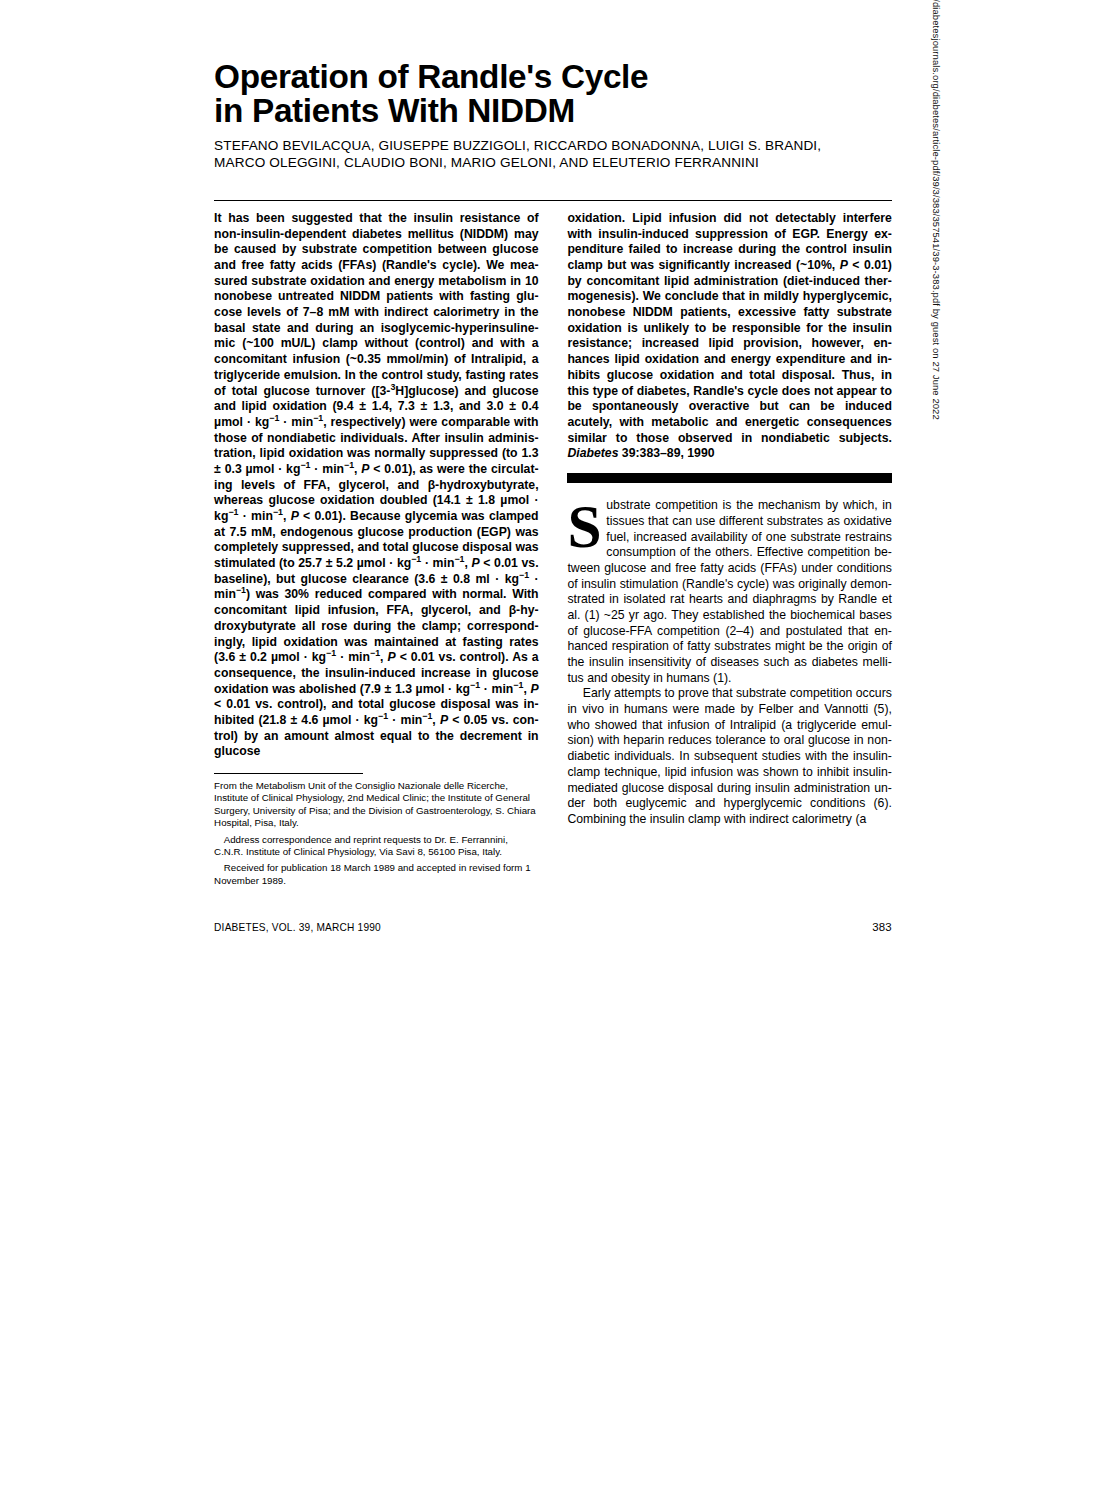Downloaded from http://diabetesjournals.org/diabetes/article-pdf/39/3/383/357541/39-3-383.pdf by guest on 27 June 2022
Operation of Randle's Cycle
in Patients With NIDDM
Stefano Bevilacqua, Giuseppe Buzzigoli, Riccardo Bonadonna, Luigi S. Brandi,
Marco Oleggini, Claudio Boni, Mario Geloni, and Eleuterio Ferrannini
It has been suggested that the insulin resistance of non-insulin-dependent diabetes mellitus (NIDDM) may be caused by substrate competition between glucose and free fatty acids (FFAs) (Randle's cycle). We measured substrate oxidation and energy metabolism in 10 nonobese untreated NIDDM patients with fasting glucose levels of 7–8 mM with indirect calorimetry in the basal state and during an isoglycemic-hyperinsulinemic (~100 mU/L) clamp without (control) and with a concomitant infusion (~0.35 mmol/min) of Intralipid, a triglyceride emulsion. In the control study, fasting rates of total glucose turnover ([3-3H]glucose) and glucose and lipid oxidation (9.4 ± 1.4, 7.3 ± 1.3, and 3.0 ± 0.4 µmol · kg−1 · min−1, respectively) were comparable with those of nondiabetic individuals. After insulin administration, lipid oxidation was normally suppressed (to 1.3 ± 0.3 µmol · kg−1 · min−1, P < 0.01), as were the circulating levels of FFA, glycerol, and β-hydroxybutyrate, whereas glucose oxidation doubled (14.1 ± 1.8 µmol · kg−1 · min−1, P < 0.01). Because glycemia was clamped at 7.5 mM, endogenous glucose production (EGP) was completely suppressed, and total glucose disposal was stimulated (to 25.7 ± 5.2 µmol · kg−1 · min−1, P < 0.01 vs. baseline), but glucose clearance (3.6 ± 0.8 ml · kg−1 · min−1) was 30% reduced compared with normal. With concomitant lipid infusion, FFA, glycerol, and β-hydroxybutyrate all rose during the clamp; correspondingly, lipid oxidation was maintained at fasting rates (3.6 ± 0.2 µmol · kg−1 · min−1, P < 0.01 vs. control). As a consequence, the insulin-induced increase in glucose oxidation was abolished (7.9 ± 1.3 µmol · kg−1 · min−1, P < 0.01 vs. control), and total glucose disposal was inhibited (21.8 ± 4.6 µmol · kg−1 · min−1, P < 0.05 vs. control) by an amount almost equal to the decrement in glucose
From the Metabolism Unit of the Consiglio Nazionale delle Ricerche, Institute of Clinical Physiology, 2nd Medical Clinic; the Institute of General Surgery, University of Pisa; and the Division of Gastroenterology, S. Chiara Hospital, Pisa, Italy.
Address correspondence and reprint requests to Dr. E. Ferrannini, C.N.R. Institute of Clinical Physiology, Via Savi 8, 56100 Pisa, Italy.
Received for publication 18 March 1989 and accepted in revised form 1 November 1989.
oxidation. Lipid infusion did not detectably interfere with insulin-induced suppression of EGP. Energy expenditure failed to increase during the control insulin clamp but was significantly increased (~10%, P < 0.01) by concomitant lipid administration (diet-induced thermogenesis). We conclude that in mildly hyperglycemic, nonobese NIDDM patients, excessive fatty substrate oxidation is unlikely to be responsible for the insulin resistance; increased lipid provision, however, enhances lipid oxidation and energy expenditure and inhibits glucose oxidation and total disposal. Thus, in this type of diabetes, Randle's cycle does not appear to be spontaneously overactive but can be induced acutely, with metabolic and energetic consequences similar to those observed in nondiabetic subjects. Diabetes 39:383–89, 1990
Substrate competition is the mechanism by which, in tissues that can use different substrates as oxidative fuel, increased availability of one substrate restrains consumption of the others. Effective competition between glucose and free fatty acids (FFAs) under conditions of insulin stimulation (Randle's cycle) was originally demonstrated in isolated rat hearts and diaphragms by Randle et al. (1) ~25 yr ago. They established the biochemical bases of glucose-FFA competition (2–4) and postulated that enhanced respiration of fatty substrates might be the origin of the insulin insensitivity of diseases such as diabetes mellitus and obesity in humans (1).
Early attempts to prove that substrate competition occurs in vivo in humans were made by Felber and Vannotti (5), who showed that infusion of Intralipid (a triglyceride emulsion) with heparin reduces tolerance to oral glucose in nondiabetic individuals. In subsequent studies with the insulin-clamp technique, lipid infusion was shown to inhibit insulin-mediated glucose disposal during insulin administration under both euglycemic and hyperglycemic conditions (6). Combining the insulin clamp with indirect calorimetry (a
DIABETES, VOL. 39, MARCH 1990
383